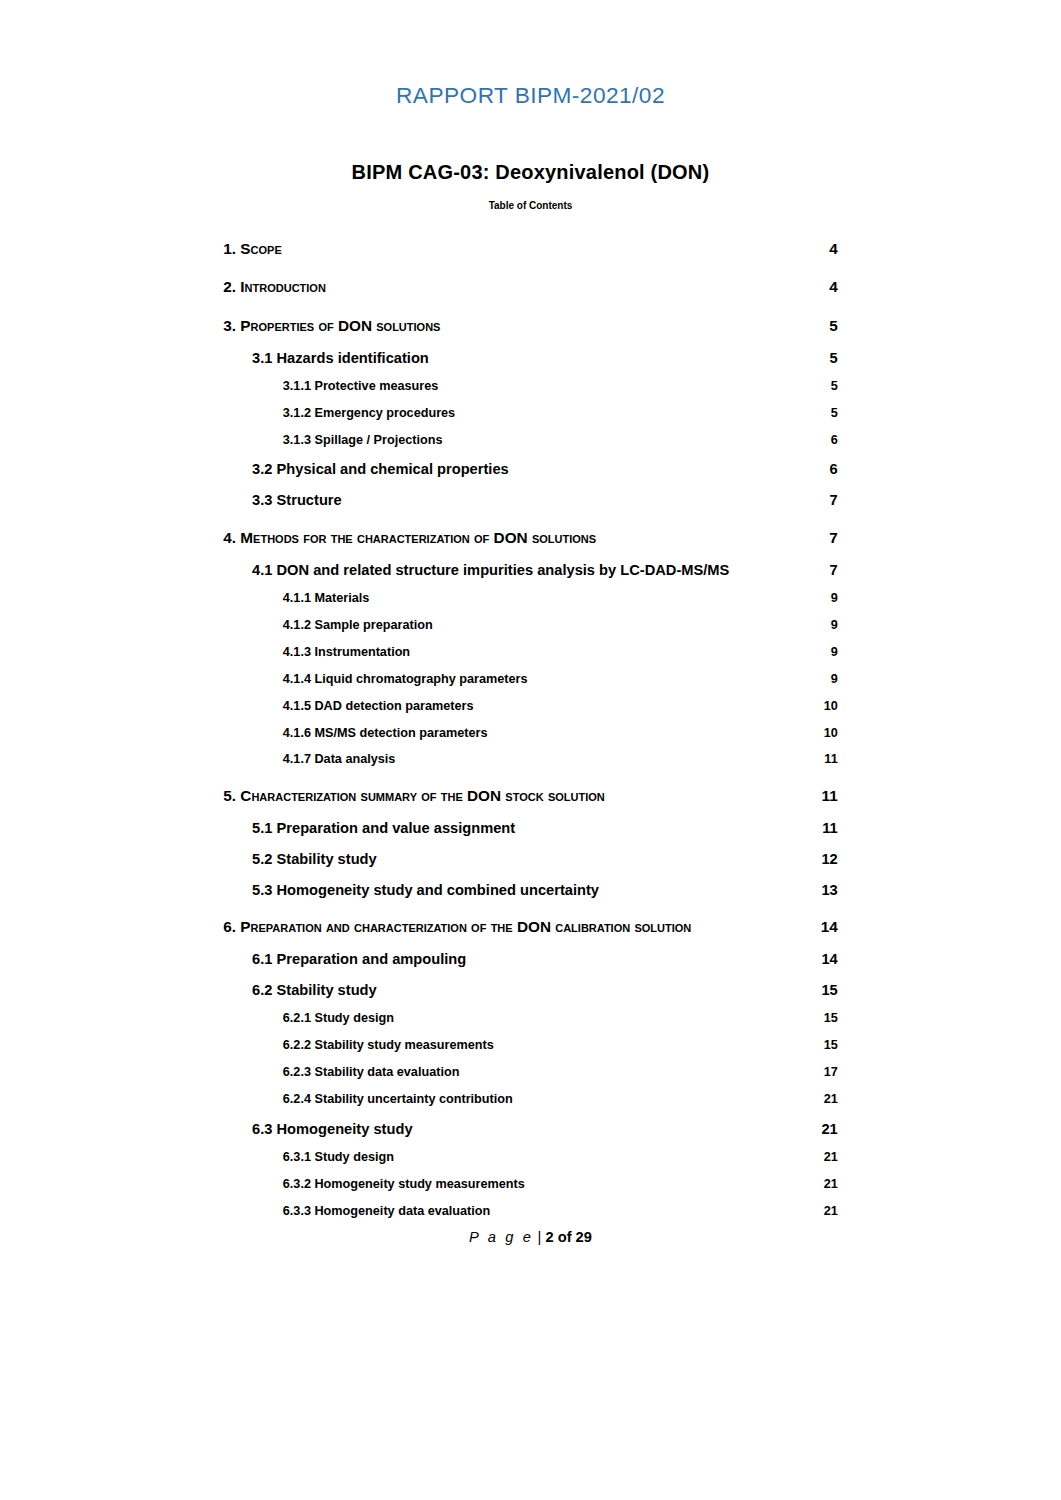RAPPORT BIPM‑2021/02
BIPM CAG-03: Deoxynivalenol (DON)
Table of Contents
1. Scope 4
2. Introduction 4
3. Properties of DON solutions 5
3.1 Hazards identification 5
3.1.1 Protective measures 5
3.1.2 Emergency procedures 5
3.1.3 Spillage / Projections 6
3.2 Physical and chemical properties 6
3.3 Structure 7
4. Methods for the characterization of DON solutions 7
4.1 DON and related structure impurities analysis by LC-DAD-MS/MS 7
4.1.1 Materials 9
4.1.2 Sample preparation 9
4.1.3 Instrumentation 9
4.1.4 Liquid chromatography parameters 9
4.1.5 DAD detection parameters 10
4.1.6 MS/MS detection parameters 10
4.1.7 Data analysis 11
5. Characterization summary of the DON stock solution 11
5.1 Preparation and value assignment 11
5.2 Stability study 12
5.3 Homogeneity study and combined uncertainty 13
6. Preparation and characterization of the DON calibration solution 14
6.1 Preparation and ampouling 14
6.2 Stability study 15
6.2.1 Study design 15
6.2.2 Stability study measurements 15
6.2.3 Stability data evaluation 17
6.2.4 Stability uncertainty contribution 21
6.3 Homogeneity study 21
6.3.1 Study design 21
6.3.2 Homogeneity study measurements 21
6.3.3 Homogeneity data evaluation 21
P a g e | 2 of 29